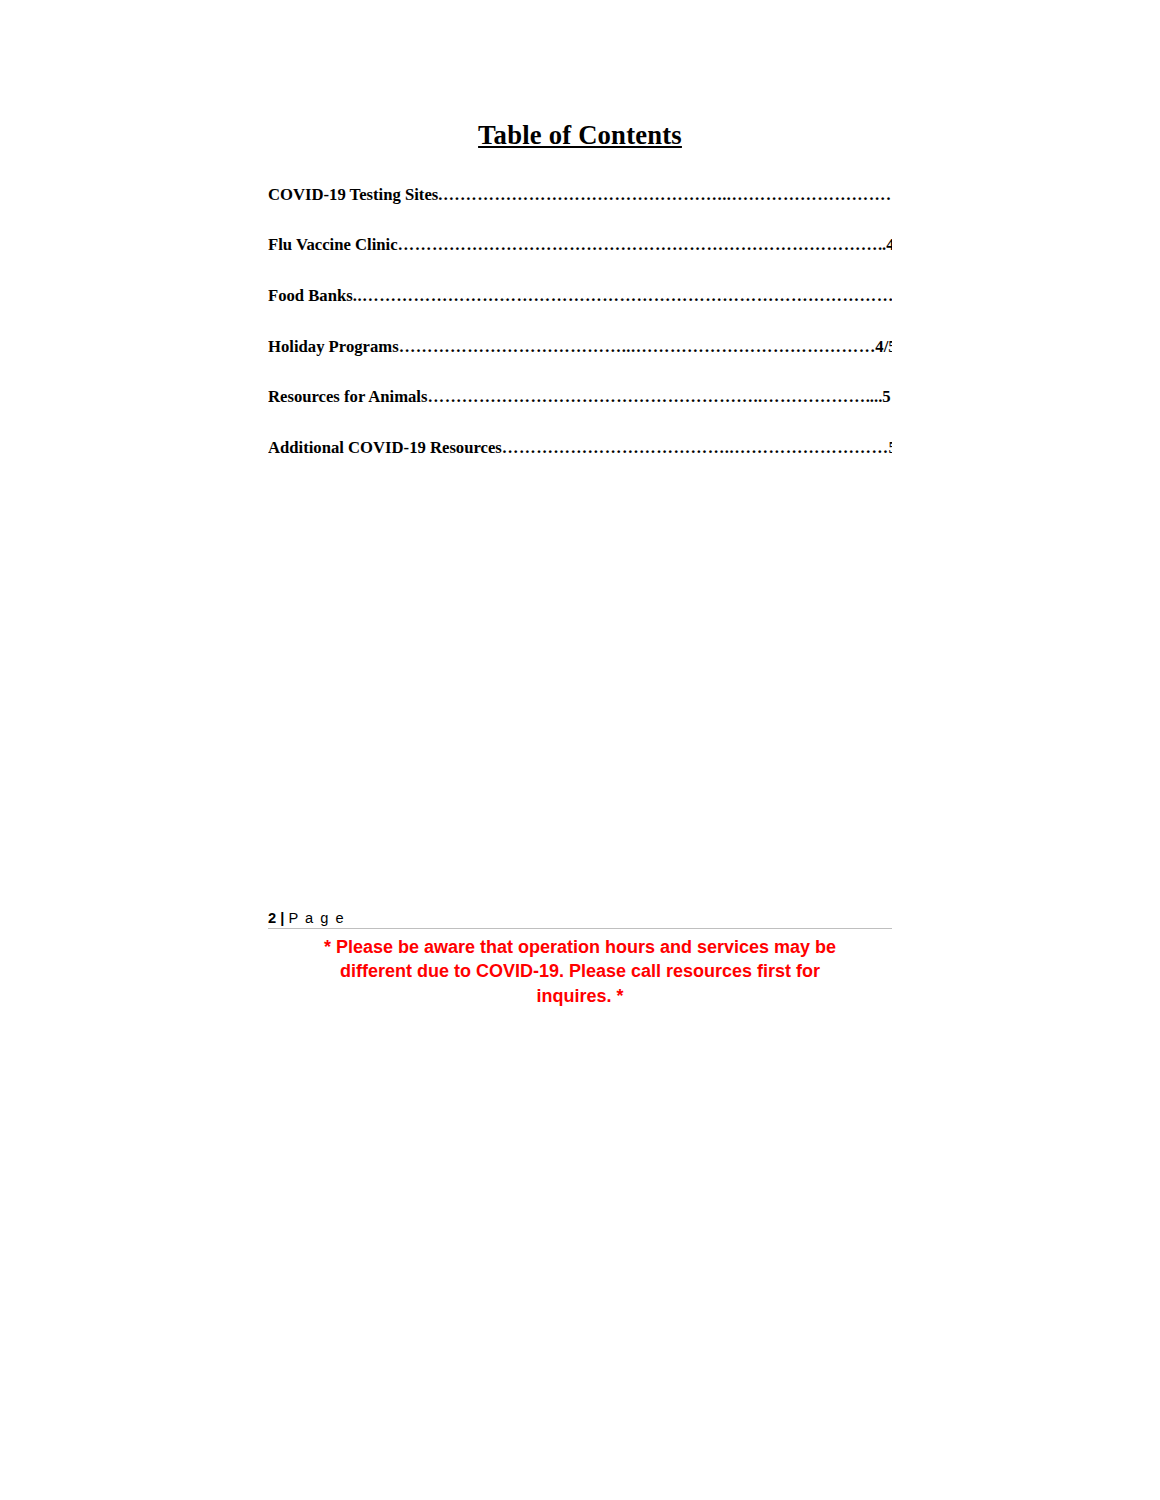Table of Contents
COVID-19 Testing Sites.…………………………………………...………………………….... 3/4
Flu Vaccine Clinic…………………………………………………………………………..4
Food Banks..…………………………………………………………………………………4
Holiday Programs…………………………………...……………………………………4/5
Resources for Animals…………………………………………………..………………....5
Additional COVID-19 Resources…………………………………..………………………5/6
2 | P a g e
* Please be aware that operation hours and services may be different due to COVID-19. Please call resources first for inquires. *